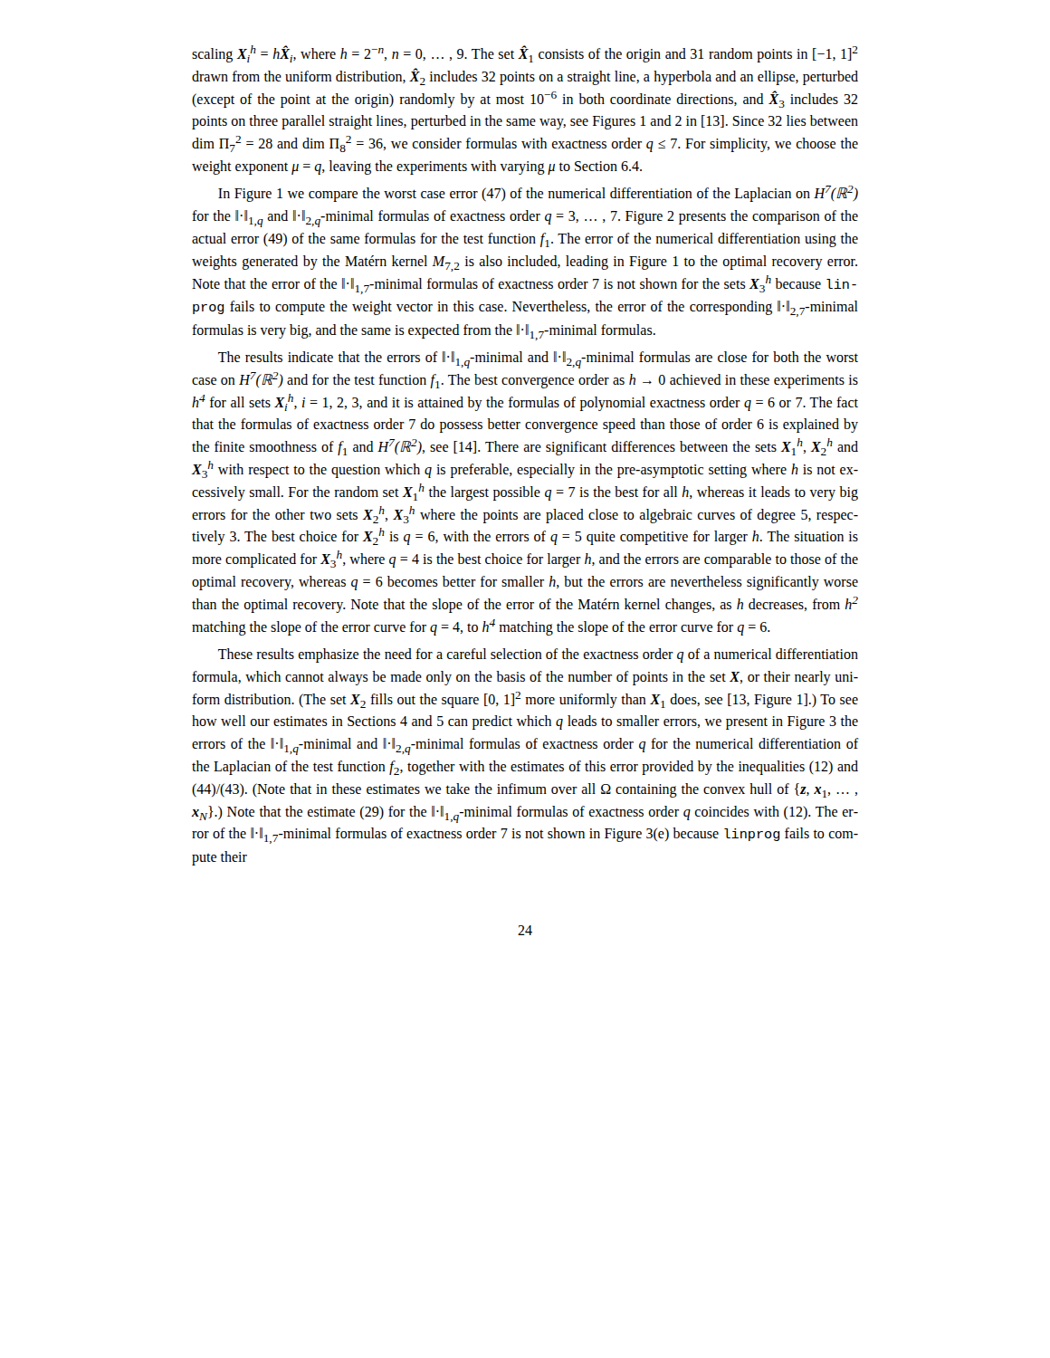scaling Xih = hX̂i, where h = 2−n, n = 0, … , 9. The set X̂1 consists of the origin and 31 random points in [−1, 1]2 drawn from the uniform distribution, X̂2 includes 32 points on a straight line, a hyperbola and an ellipse, perturbed (except of the point at the origin) randomly by at most 10−6 in both coordinate directions, and X̂3 includes 32 points on three parallel straight lines, perturbed in the same way, see Figures 1 and 2 in [13]. Since 32 lies between dim Π72 = 28 and dim Π82 = 36, we consider formulas with exactness order q ≤ 7. For simplicity, we choose the weight exponent μ = q, leaving the experiments with varying μ to Section 6.4.
In Figure 1 we compare the worst case error (47) of the numerical differentiation of the Laplacian on H7(ℝ2) for the ‖·‖1,q and ‖·‖2,q-minimal formulas of exactness order q = 3, … , 7. Figure 2 presents the comparison of the actual error (49) of the same formulas for the test function f1. The error of the numerical differentiation using the weights generated by the Matérn kernel M7,2 is also included, leading in Figure 1 to the optimal recovery error. Note that the error of the ‖·‖1,7-minimal formulas of exactness order 7 is not shown for the sets X3h because linprog fails to compute the weight vector in this case. Nevertheless, the error of the corresponding ‖·‖2,7-minimal formulas is very big, and the same is expected from the ‖·‖1,7-minimal formulas.
The results indicate that the errors of ‖·‖1,q-minimal and ‖·‖2,q-minimal formulas are close for both the worst case on H7(ℝ2) and for the test function f1. The best convergence order as h → 0 achieved in these experiments is h4 for all sets Xih, i = 1, 2, 3, and it is attained by the formulas of polynomial exactness order q = 6 or 7. The fact that the formulas of exactness order 7 do possess better convergence speed than those of order 6 is explained by the finite smoothness of f1 and H7(ℝ2), see [14]. There are significant differences between the sets X1h, X2h and X3h with respect to the question which q is preferable, especially in the pre-asymptotic setting where h is not excessively small. For the random set X1h the largest possible q = 7 is the best for all h, whereas it leads to very big errors for the other two sets X2h, X3h where the points are placed close to algebraic curves of degree 5, respectively 3. The best choice for X2h is q = 6, with the errors of q = 5 quite competitive for larger h. The situation is more complicated for X3h, where q = 4 is the best choice for larger h, and the errors are comparable to those of the optimal recovery, whereas q = 6 becomes better for smaller h, but the errors are nevertheless significantly worse than the optimal recovery. Note that the slope of the error of the Matérn kernel changes, as h decreases, from h2 matching the slope of the error curve for q = 4, to h4 matching the slope of the error curve for q = 6.
These results emphasize the need for a careful selection of the exactness order q of a numerical differentiation formula, which cannot always be made only on the basis of the number of points in the set X, or their nearly uniform distribution. (The set X2 fills out the square [0, 1]2 more uniformly than X1 does, see [13, Figure 1].) To see how well our estimates in Sections 4 and 5 can predict which q leads to smaller errors, we present in Figure 3 the errors of the ‖·‖1,q-minimal and ‖·‖2,q-minimal formulas of exactness order q for the numerical differentiation of the Laplacian of the test function f2, together with the estimates of this error provided by the inequalities (12) and (44)/(43). (Note that in these estimates we take the infimum over all Ω containing the convex hull of {z, x1, … , xN}.) Note that the estimate (29) for the ‖·‖1,q-minimal formulas of exactness order q coincides with (12). The error of the ‖·‖1,7-minimal formulas of exactness order 7 is not shown in Figure 3(e) because linprog fails to compute their
24